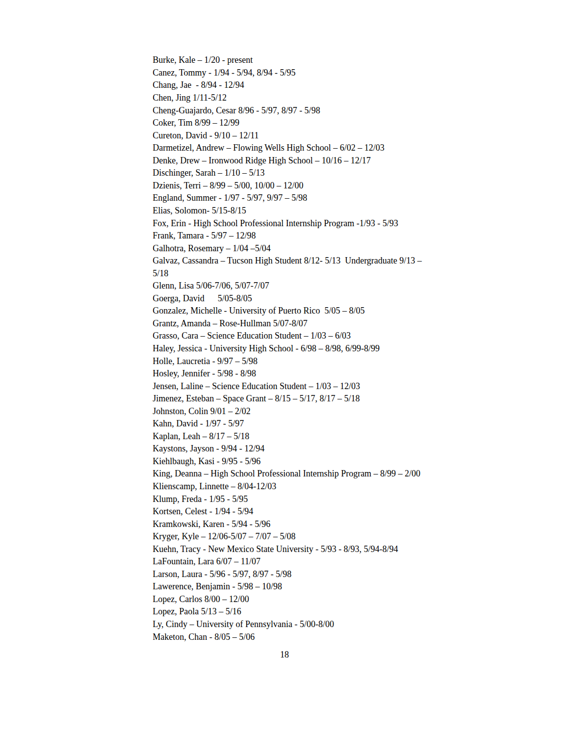Burke, Kale – 1/20 - present
Canez, Tommy - 1/94 - 5/94, 8/94 - 5/95
Chang, Jae - 8/94 - 12/94
Chen, Jing 1/11-5/12
Cheng-Guajardo, Cesar 8/96 - 5/97, 8/97 - 5/98
Coker, Tim 8/99 – 12/99
Cureton, David - 9/10 – 12/11
Darmetizel, Andrew – Flowing Wells High School – 6/02 – 12/03
Denke, Drew – Ironwood Ridge High School – 10/16 – 12/17
Dischinger, Sarah – 1/10 – 5/13
Dzienis, Terri – 8/99 – 5/00, 10/00 – 12/00
England, Summer - 1/97 - 5/97, 9/97 – 5/98
Elias, Solomon- 5/15-8/15
Fox, Erin - High School Professional Internship Program -1/93 - 5/93
Frank, Tamara - 5/97 – 12/98
Galhotra, Rosemary – 1/04 –5/04
Galvaz, Cassandra – Tucson High Student 8/12- 5/13 Undergraduate 9/13 – 5/18
Glenn, Lisa 5/06-7/06, 5/07-7/07
Goerga, David 5/05-8/05
Gonzalez, Michelle - University of Puerto Rico 5/05 – 8/05
Grantz, Amanda – Rose-Hullman 5/07-8/07
Grasso, Cara – Science Education Student – 1/03 – 6/03
Haley, Jessica - University High School - 6/98 – 8/98, 6/99-8/99
Holle, Laucretia - 9/97 – 5/98
Hosley, Jennifer - 5/98 - 8/98
Jensen, Laline – Science Education Student – 1/03 – 12/03
Jimenez, Esteban – Space Grant – 8/15 – 5/17, 8/17 – 5/18
Johnston, Colin 9/01 – 2/02
Kahn, David - 1/97 - 5/97
Kaplan, Leah – 8/17 – 5/18
Kaystons, Jayson - 9/94 - 12/94
Kiehlbaugh, Kasi - 9/95 - 5/96
King, Deanna – High School Professional Internship Program – 8/99 – 2/00
Klienscamp, Linnette – 8/04-12/03
Klump, Freda - 1/95 - 5/95
Kortsen, Celest - 1/94 - 5/94
Kramkowski, Karen - 5/94 - 5/96
Kryger, Kyle – 12/06-5/07 – 7/07 – 5/08
Kuehn, Tracy - New Mexico State University - 5/93 - 8/93, 5/94-8/94
LaFountain, Lara 6/07 – 11/07
Larson, Laura - 5/96 - 5/97, 8/97 - 5/98
Lawerence, Benjamin - 5/98 – 10/98
Lopez, Carlos 8/00 – 12/00
Lopez, Paola 5/13 – 5/16
Ly, Cindy – University of Pennsylvania - 5/00-8/00
Maketon, Chan - 8/05 – 5/06
18